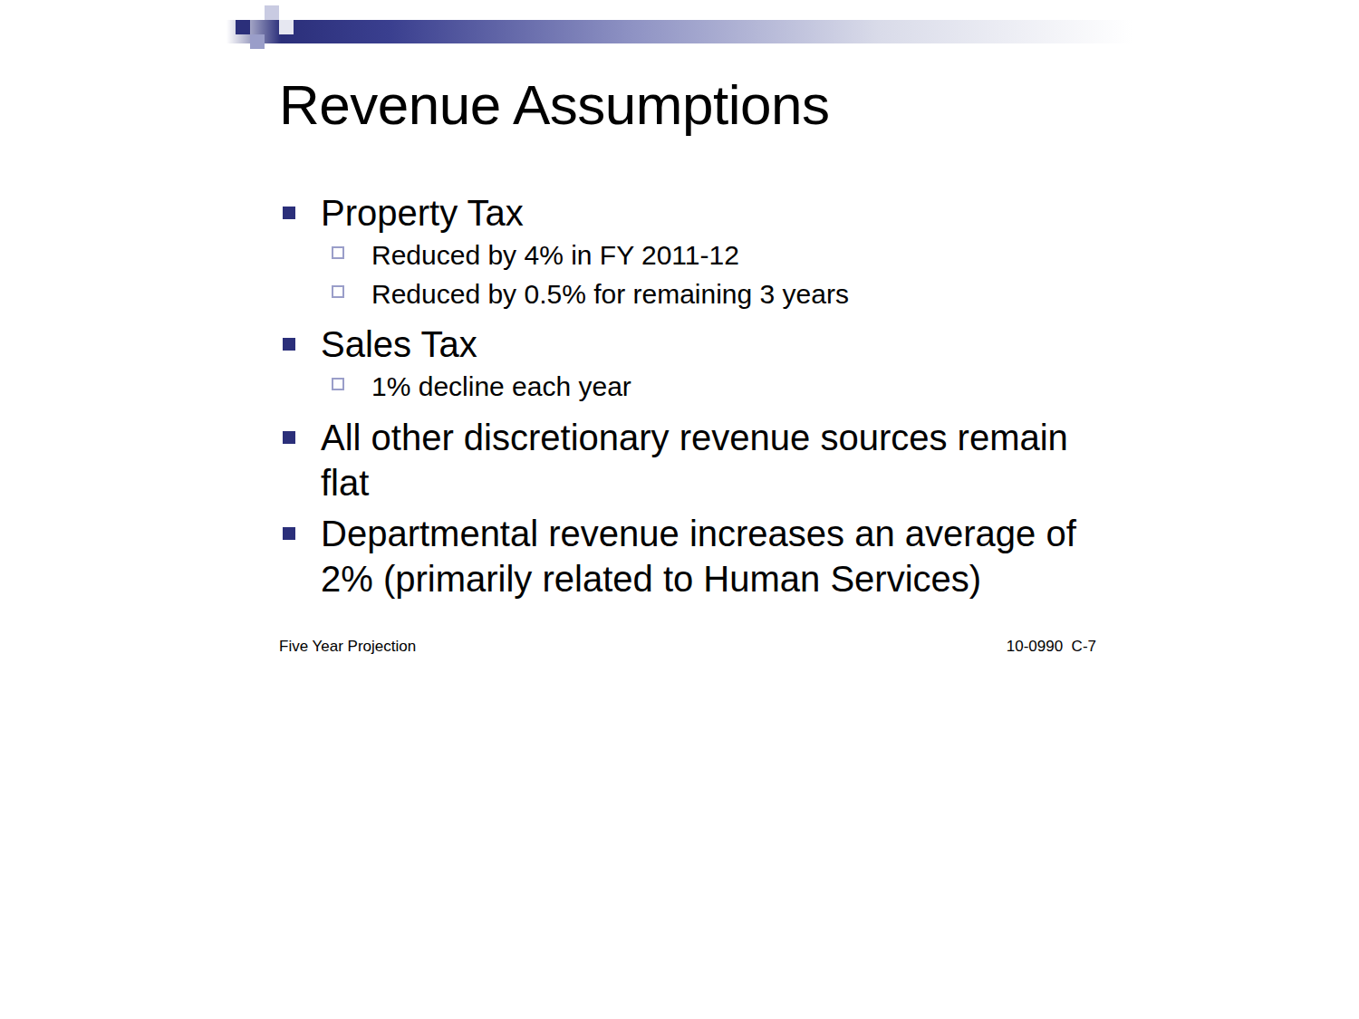Revenue Assumptions
Property Tax
Reduced by 4% in FY 2011-12
Reduced by 0.5% for remaining 3 years
Sales Tax
1% decline each year
All other discretionary revenue sources remain flat
Departmental revenue increases an average of 2% (primarily related to Human Services)
Five Year Projection
10-0990 C-7